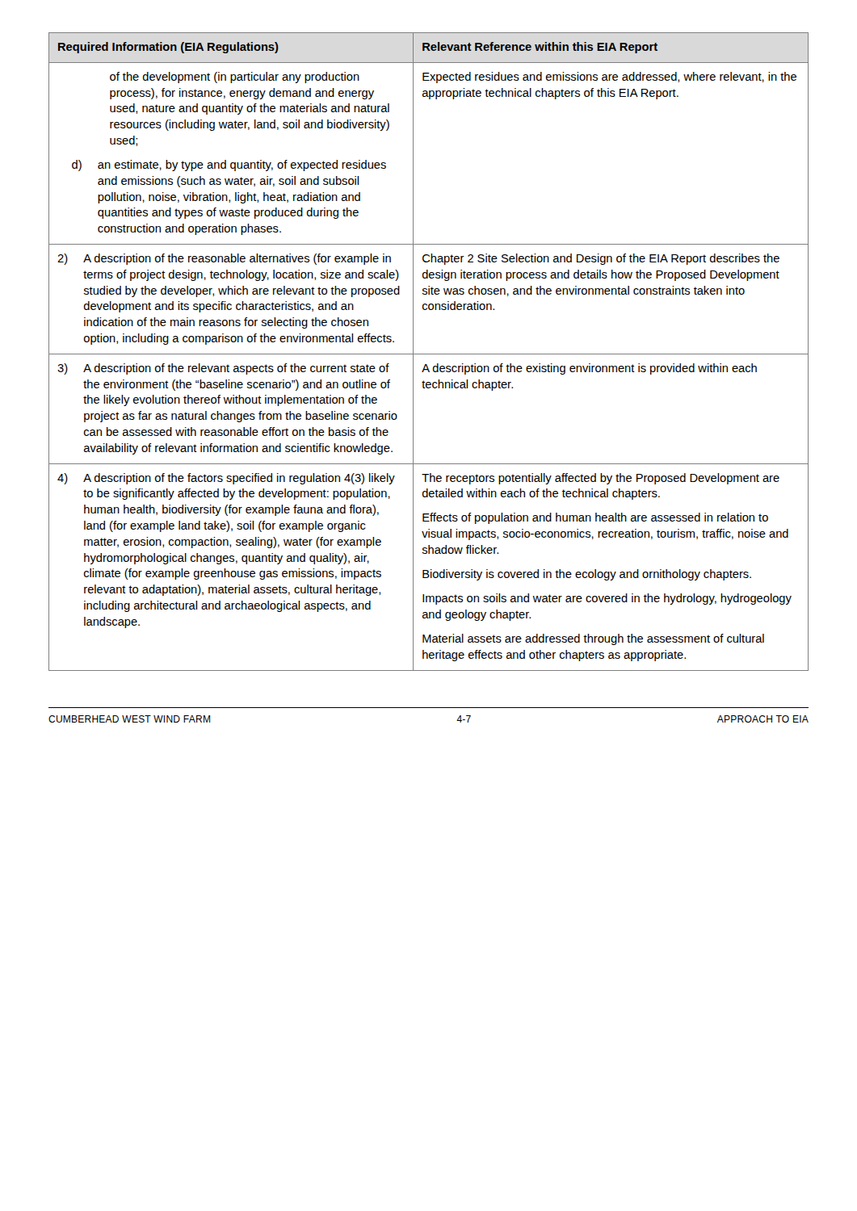| Required Information (EIA Regulations) | Relevant Reference within this EIA Report |
| --- | --- |
| of the development (in particular any production process), for instance, energy demand and energy used, nature and quantity of the materials and natural resources (including water, land, soil and biodiversity) used; d) an estimate, by type and quantity, of expected residues and emissions (such as water, air, soil and subsoil pollution, noise, vibration, light, heat, radiation and quantities and types of waste produced during the construction and operation phases. | Expected residues and emissions are addressed, where relevant, in the appropriate technical chapters of this EIA Report. |
| 2) A description of the reasonable alternatives (for example in terms of project design, technology, location, size and scale) studied by the developer, which are relevant to the proposed development and its specific characteristics, and an indication of the main reasons for selecting the chosen option, including a comparison of the environmental effects. | Chapter 2 Site Selection and Design of the EIA Report describes the design iteration process and details how the Proposed Development site was chosen, and the environmental constraints taken into consideration. |
| 3) A description of the relevant aspects of the current state of the environment (the “baseline scenario”) and an outline of the likely evolution thereof without implementation of the project as far as natural changes from the baseline scenario can be assessed with reasonable effort on the basis of the availability of relevant information and scientific knowledge. | A description of the existing environment is provided within each technical chapter. |
| 4) A description of the factors specified in regulation 4(3) likely to be significantly affected by the development: population, human health, biodiversity (for example fauna and flora), land (for example land take), soil (for example organic matter, erosion, compaction, sealing), water (for example hydromorphological changes, quantity and quality), air, climate (for example greenhouse gas emissions, impacts relevant to adaptation), material assets, cultural heritage, including architectural and archaeological aspects, and landscape. | The receptors potentially affected by the Proposed Development are detailed within each of the technical chapters. Effects of population and human health are assessed in relation to visual impacts, socio-economics, recreation, tourism, traffic, noise and shadow flicker. Biodiversity is covered in the ecology and ornithology chapters. Impacts on soils and water are covered in the hydrology, hydrogeology and geology chapter. Material assets are addressed through the assessment of cultural heritage effects and other chapters as appropriate. |
CUMBERHEAD WEST WIND FARM 4-7 APPROACH TO EIA